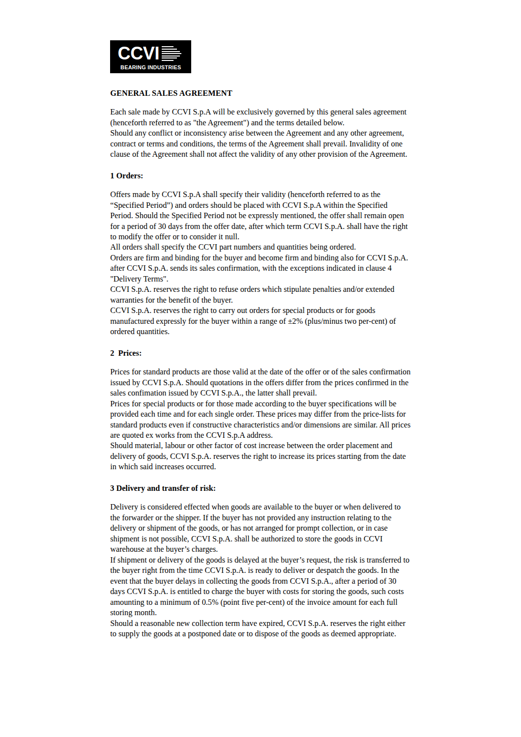CCVI
BEARING INDUSTRIES
GENERAL SALES AGREEMENT
Each sale made by CCVI S.p.A will be exclusively governed by this general sales agreement (henceforth referred to as "the Agreement") and the terms detailed below.
Should any conflict or inconsistency arise between the Agreement and any other agreement, contract or terms and conditions, the terms of the Agreement shall prevail. Invalidity of one clause of the Agreement shall not affect the validity of any other provision of the Agreement.
1 Orders:
Offers made by CCVI S.p.A shall specify their validity (henceforth referred to as the “Specified Period”) and orders should be placed with CCVI S.p.A within the Specified Period. Should the Specified Period not be expressly mentioned, the offer shall remain open for a period of 30 days from the offer date, after which term CCVI S.p.A. shall have the right to modify the offer or to consider it null.
All orders shall specify the CCVI part numbers and quantities being ordered.
Orders are firm and binding for the buyer and become firm and binding also for CCVI S.p.A. after CCVI S.p.A. sends its sales confirmation, with the exceptions indicated in clause 4 "Delivery Terms".
CCVI S.p.A. reserves the right to refuse orders which stipulate penalties and/or extended warranties for the benefit of the buyer.
CCVI S.p.A. reserves the right to carry out orders for special products or for goods manufactured expressly for the buyer within a range of ±2% (plus/minus two per-cent) of ordered quantities.
2 Prices:
Prices for standard products are those valid at the date of the offer or of the sales confirmation issued by CCVI S.p.A. Should quotations in the offers differ from the prices confirmed in the sales confimation issued by CCVI S.p.A., the latter shall prevail.
Prices for special products or for those made according to the buyer specifications will be provided each time and for each single order. These prices may differ from the price-lists for standard products even if constructive characteristics and/or dimensions are similar. All prices are quoted ex works from the CCVI S.p.A address.
Should material, labour or other factor of cost increase between the order placement and delivery of goods, CCVI S.p.A. reserves the right to increase its prices starting from the date in which said increases occurred.
3 Delivery and transfer of risk:
Delivery is considered effected when goods are available to the buyer or when delivered to the forwarder or the shipper. If the buyer has not provided any instruction relating to the delivery or shipment of the goods, or has not arranged for prompt collection, or in case shipment is not possible, CCVI S.p.A. shall be authorized to store the goods in CCVI warehouse at the buyer’s charges.
If shipment or delivery of the goods is delayed at the buyer’s request, the risk is transferred to the buyer right from the time CCVI S.p.A. is ready to deliver or despatch the goods. In the event that the buyer delays in collecting the goods from CCVI S.p.A., after a period of 30 days CCVI S.p.A. is entitled to charge the buyer with costs for storing the goods, such costs amounting to a minimum of 0.5% (point five per-cent) of the invoice amount for each full storing month.
Should a reasonable new collection term have expired, CCVI S.p.A. reserves the right either to supply the goods at a postponed date or to dispose of the goods as deemed appropriate.